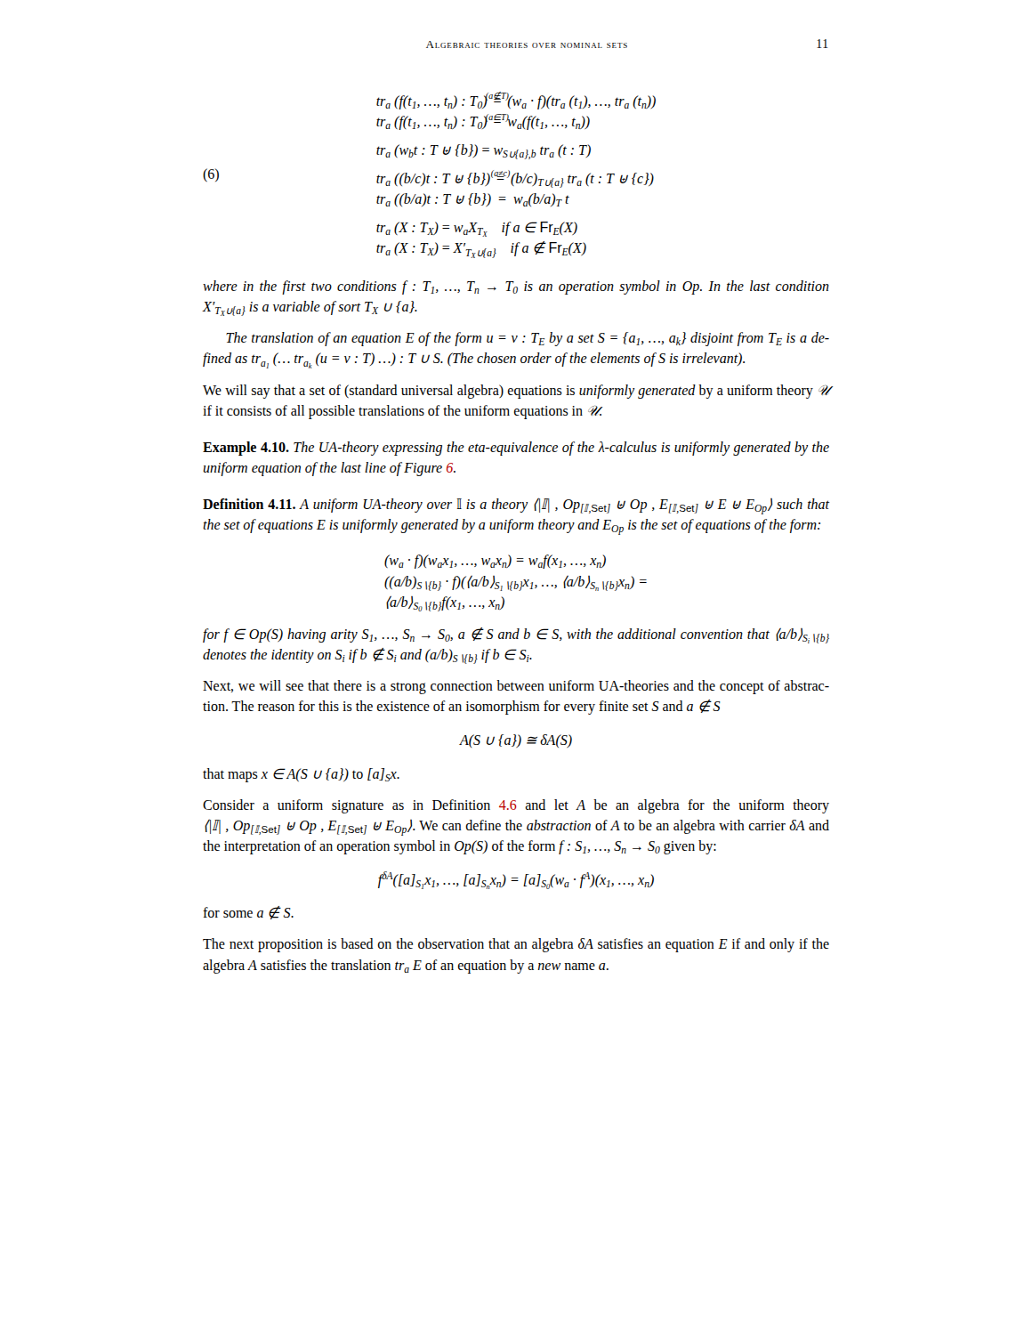Algebraic theories over nominal sets 11
(6)
tra (f(t1, …, tn) : T0) (a∉T)= (wa · f)(tra (t1), …, tra (tn))
tra (f(t1, …, tn) : T0) (a∈T)= wa(f(t1, …, tn))
tra (wbt : T ⊎ {b}) = wS∪{a},b tra (t : T)
tra ((b/c)t : T ⊎ {b}) (a≠c)= (b/c)T∪{a} tra (t : T ⊎ {c})
tra ((b/a)t : T ⊎ {b}) = wa(b/a)T t
tra (X : TX) = waXTX if a ∈ FrE(X)
tra (X : TX) = X′TX∪{a} if a ∉ FrE(X)
where in the first two conditions f : T1, …, Tn → T0 is an operation symbol in Op. In the last condition X′TX∪{a} is a variable of sort TX ∪ {a}.
The translation of an equation E of the form u = v : TE by a set S = {a1, …, ak} disjoint from TE is a defined as tra1 (… trak (u = v : T) …) : T ∪ S. (The chosen order of the elements of S is irrelevant).
We will say that a set of (standard universal algebra) equations is uniformly generated by a uniform theory 𝒰 if it consists of all possible translations of the uniform equations in 𝒰.
Example 4.10. The UA-theory expressing the eta-equivalence of the λ-calculus is uniformly generated by the uniform equation of the last line of Figure 6.
Definition 4.11. A uniform UA-theory over 𝕀 is a theory ⟨|𝕀| , Op[𝕀,Set] ⊎ Op , E[𝕀,Set] ⊎ E ⊎ EOp⟩ such that the set of equations E is uniformly generated by a uniform theory and EOp is the set of equations of the form:
(wa · f)(wax1, …, waxn) = waf(x1, …, xn)
((a/b)S∖{b} · f)(⟨a/b⟩S1∖{b}x1, …, ⟨a/b⟩Sn∖{b}xn) =
⟨a/b⟩S0∖{b}f(x1, …, xn)
for f ∈ Op(S) having arity S1, …, Sn → S0, a ∉ S and b ∈ S, with the additional convention that ⟨a/b⟩Si∖{b} denotes the identity on Si if b ∉ Si and (a/b)S∖{b} if b ∈ Si.
Next, we will see that there is a strong connection between uniform UA-theories and the concept of abstraction. The reason for this is the existence of an isomorphism for every finite set S and a ∉ S
A(S ∪ {a}) ≅ δA(S)
that maps x ∈ A(S ∪ {a}) to [a]Sx.
Consider a uniform signature as in Definition 4.6 and let A be an algebra for the uniform theory ⟨|𝕀| , Op[𝕀,Set] ⊎ Op , E[𝕀,Set] ⊎ EOp⟩. We can define the abstraction of A to be an algebra with carrier δA and the interpretation of an operation symbol in Op(S) of the form f : S1, …, Sn → S0 given by:
fδA([a]S1x1, …, [a]Snxn) = [a]S0(wa · fA)(x1, …, xn)
for some a ∉ S.
The next proposition is based on the observation that an algebra δA satisfies an equation E if and only if the algebra A satisfies the translation tra E of an equation by a new name a.